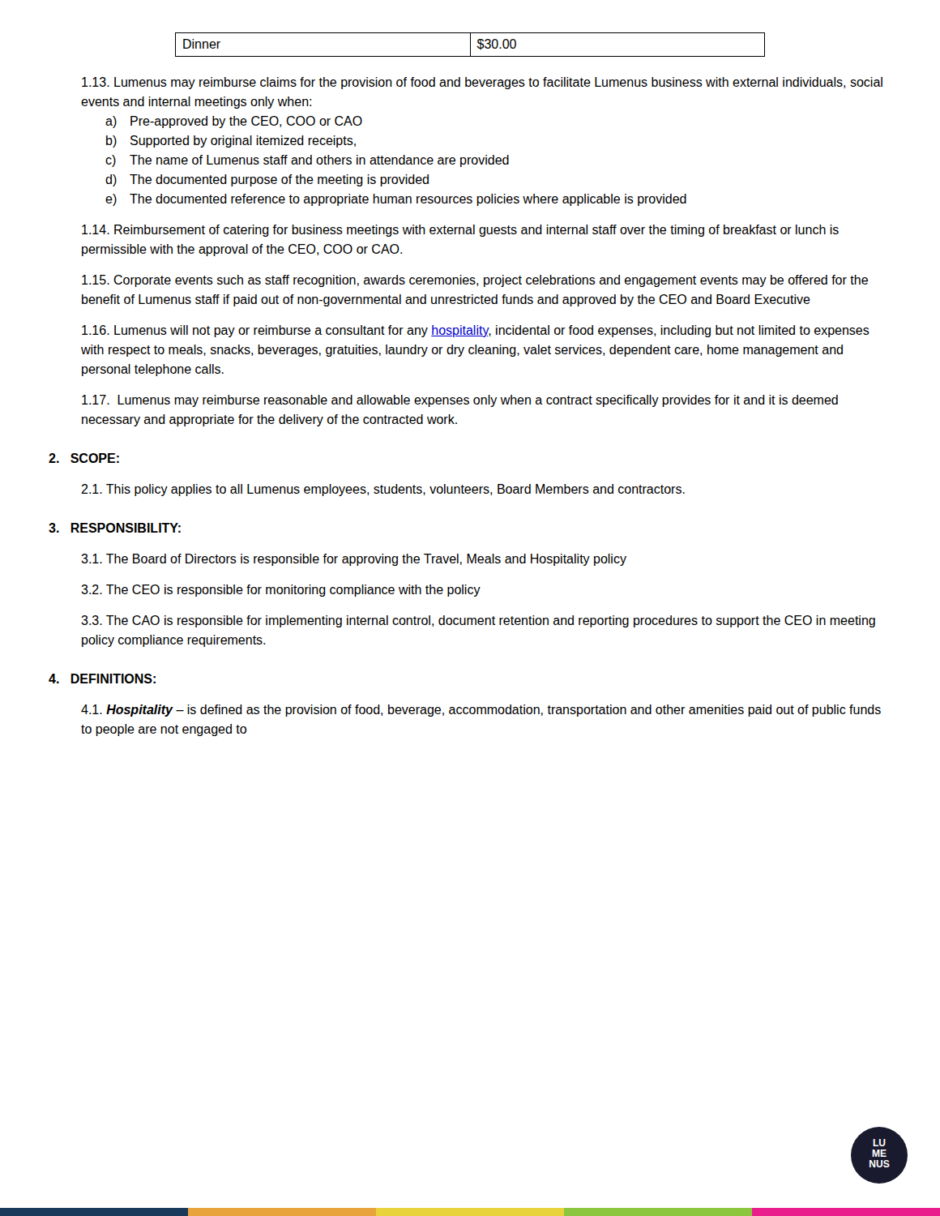| Dinner | $30.00 |
1.13. Lumenus may reimburse claims for the provision of food and beverages to facilitate Lumenus business with external individuals, social events and internal meetings only when:
a) Pre-approved by the CEO, COO or CAO
b) Supported by original itemized receipts,
c) The name of Lumenus staff and others in attendance are provided
d) The documented purpose of the meeting is provided
e) The documented reference to appropriate human resources policies where applicable is provided
1.14. Reimbursement of catering for business meetings with external guests and internal staff over the timing of breakfast or lunch is permissible with the approval of the CEO, COO or CAO.
1.15. Corporate events such as staff recognition, awards ceremonies, project celebrations and engagement events may be offered for the benefit of Lumenus staff if paid out of non-governmental and unrestricted funds and approved by the CEO and Board Executive
1.16. Lumenus will not pay or reimburse a consultant for any hospitality, incidental or food expenses, including but not limited to expenses with respect to meals, snacks, beverages, gratuities, laundry or dry cleaning, valet services, dependent care, home management and personal telephone calls.
1.17. Lumenus may reimburse reasonable and allowable expenses only when a contract specifically provides for it and it is deemed necessary and appropriate for the delivery of the contracted work.
2. SCOPE:
2.1. This policy applies to all Lumenus employees, students, volunteers, Board Members and contractors.
3. RESPONSIBILITY:
3.1. The Board of Directors is responsible for approving the Travel, Meals and Hospitality policy
3.2. The CEO is responsible for monitoring compliance with the policy
3.3. The CAO is responsible for implementing internal control, document retention and reporting procedures to support the CEO in meeting policy compliance requirements.
4. DEFINITIONS:
4.1. Hospitality – is defined as the provision of food, beverage, accommodation, transportation and other amenities paid out of public funds to people are not engaged to
LU ME NUS